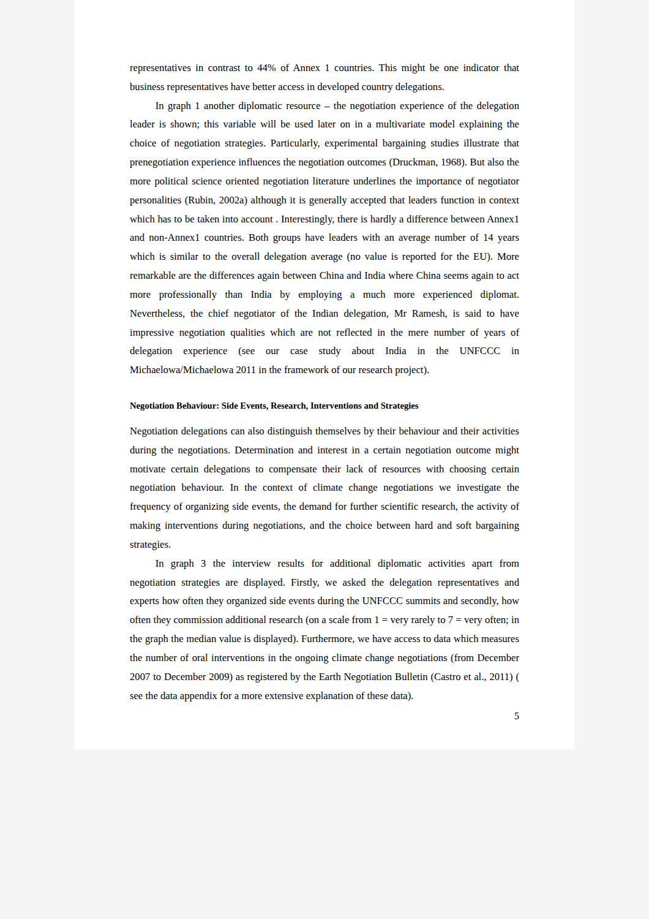representatives in contrast to 44% of Annex 1 countries. This might be one indicator that business representatives have better access in developed country delegations.
In graph 1 another diplomatic resource – the negotiation experience of the delegation leader is shown; this variable will be used later on in a multivariate model explaining the choice of negotiation strategies. Particularly, experimental bargaining studies illustrate that prenegotiation experience influences the negotiation outcomes (Druckman, 1968). But also the more political science oriented negotiation literature underlines the importance of negotiator personalities (Rubin, 2002a) although it is generally accepted that leaders function in context which has to be taken into account . Interestingly, there is hardly a difference between Annex1 and non-Annex1 countries. Both groups have leaders with an average number of 14 years which is similar to the overall delegation average (no value is reported for the EU). More remarkable are the differences again between China and India where China seems again to act more professionally than India by employing a much more experienced diplomat. Nevertheless, the chief negotiator of the Indian delegation, Mr Ramesh, is said to have impressive negotiation qualities which are not reflected in the mere number of years of delegation experience (see our case study about India in the UNFCCC in Michaelowa/Michaelowa 2011 in the framework of our research project).
Negotiation Behaviour: Side Events, Research, Interventions and Strategies
Negotiation delegations can also distinguish themselves by their behaviour and their activities during the negotiations. Determination and interest in a certain negotiation outcome might motivate certain delegations to compensate their lack of resources with choosing certain negotiation behaviour. In the context of climate change negotiations we investigate the frequency of organizing side events, the demand for further scientific research, the activity of making interventions during negotiations, and the choice between hard and soft bargaining strategies.
In graph 3 the interview results for additional diplomatic activities apart from negotiation strategies are displayed. Firstly, we asked the delegation representatives and experts how often they organized side events during the UNFCCC summits and secondly, how often they commission additional research (on a scale from 1 = very rarely to 7 = very often; in the graph the median value is displayed). Furthermore, we have access to data which measures the number of oral interventions in the ongoing climate change negotiations (from December 2007 to December 2009) as registered by the Earth Negotiation Bulletin (Castro et al., 2011) ( see the data appendix for a more extensive explanation of these data).
5